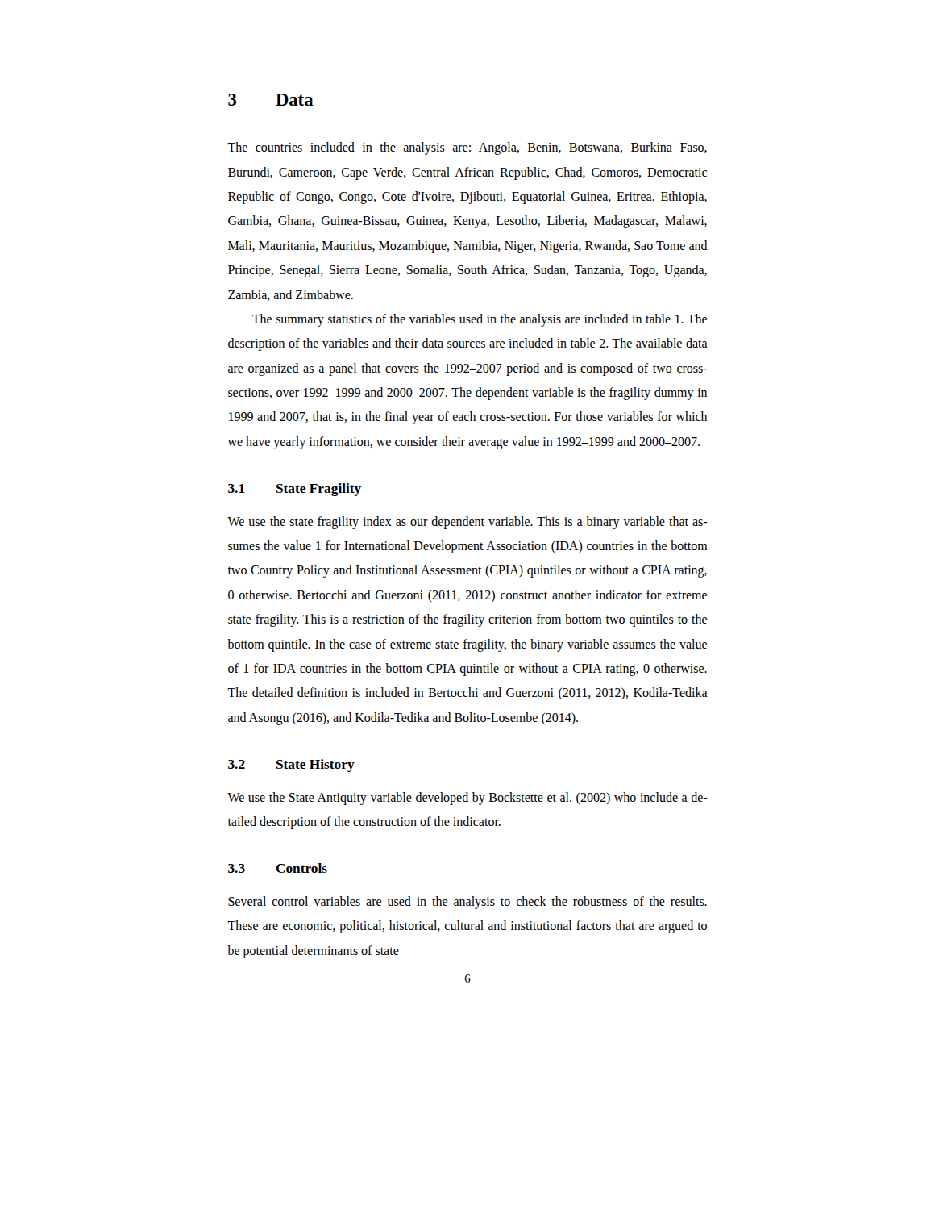3 Data
The countries included in the analysis are: Angola, Benin, Botswana, Burkina Faso, Burundi, Cameroon, Cape Verde, Central African Republic, Chad, Comoros, Democratic Republic of Congo, Congo, Cote d'Ivoire, Djibouti, Equatorial Guinea, Eritrea, Ethiopia, Gambia, Ghana, Guinea-Bissau, Guinea, Kenya, Lesotho, Liberia, Madagascar, Malawi, Mali, Mauritania, Mauritius, Mozambique, Namibia, Niger, Nigeria, Rwanda, Sao Tome and Principe, Senegal, Sierra Leone, Somalia, South Africa, Sudan, Tanzania, Togo, Uganda, Zambia, and Zimbabwe.
The summary statistics of the variables used in the analysis are included in table 1. The description of the variables and their data sources are included in table 2. The available data are organized as a panel that covers the 1992–2007 period and is composed of two cross-sections, over 1992–1999 and 2000–2007. The dependent variable is the fragility dummy in 1999 and 2007, that is, in the final year of each cross-section. For those variables for which we have yearly information, we consider their average value in 1992–1999 and 2000–2007.
3.1 State Fragility
We use the state fragility index as our dependent variable. This is a binary variable that assumes the value 1 for International Development Association (IDA) countries in the bottom two Country Policy and Institutional Assessment (CPIA) quintiles or without a CPIA rating, 0 otherwise. Bertocchi and Guerzoni (2011, 2012) construct another indicator for extreme state fragility. This is a restriction of the fragility criterion from bottom two quintiles to the bottom quintile. In the case of extreme state fragility, the binary variable assumes the value of 1 for IDA countries in the bottom CPIA quintile or without a CPIA rating, 0 otherwise. The detailed definition is included in Bertocchi and Guerzoni (2011, 2012), Kodila-Tedika and Asongu (2016), and Kodila-Tedika and Bolito-Losembe (2014).
3.2 State History
We use the State Antiquity variable developed by Bockstette et al. (2002) who include a detailed description of the construction of the indicator.
3.3 Controls
Several control variables are used in the analysis to check the robustness of the results. These are economic, political, historical, cultural and institutional factors that are argued to be potential determinants of state
6